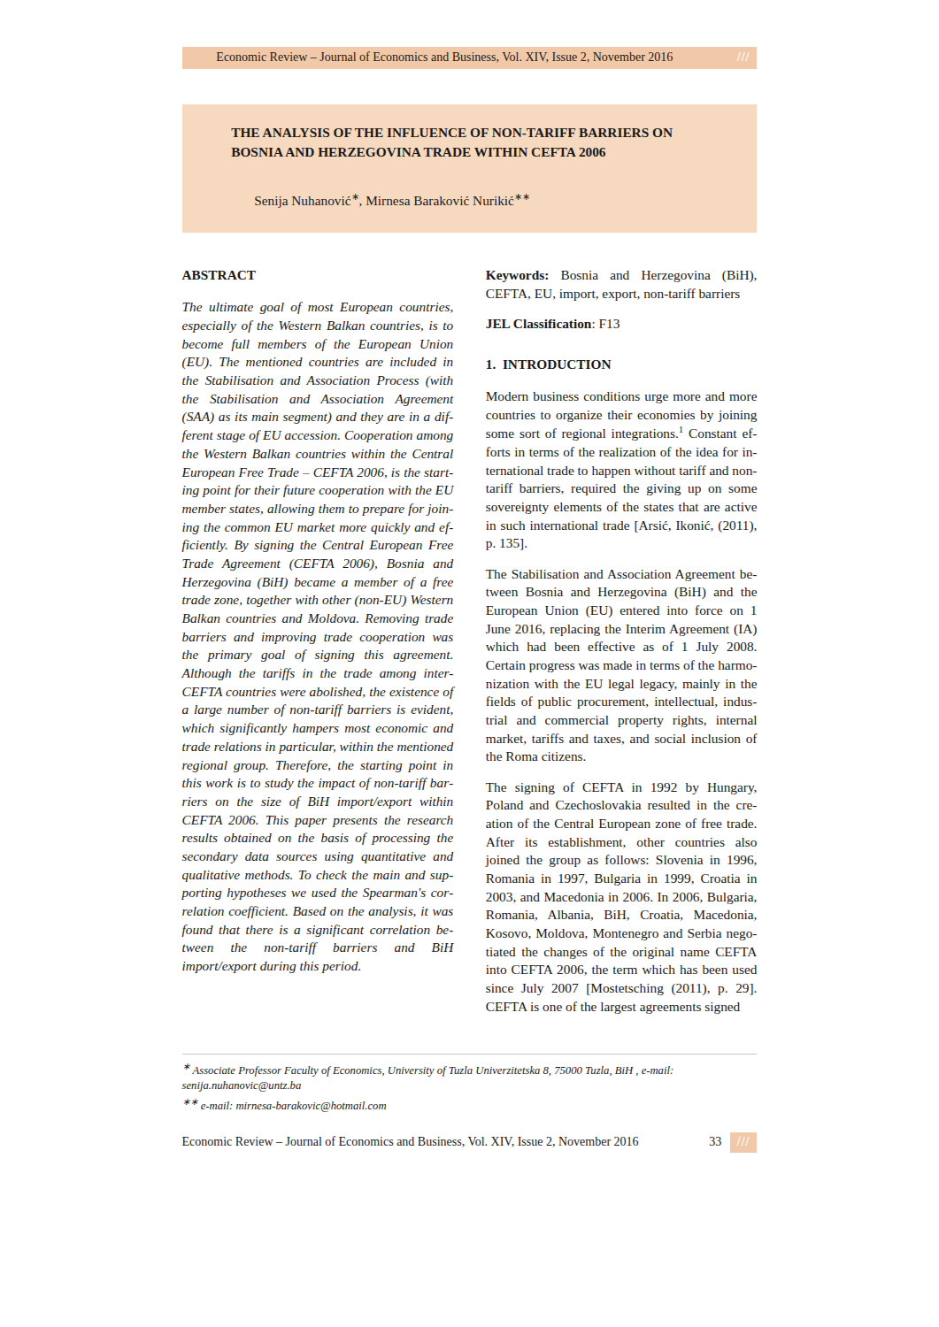Economic Review – Journal of Economics and Business, Vol. XIV, Issue 2, November 2016
///
The analysis of the influence of non-tariff barriers on Bosnia and Herzegovina trade within CEFTA 2006
Senija Nuhanović∗, Mirnesa Baraković Nurikić∗∗
Abstract
The ultimate goal of most European countries, especially of the Western Balkan countries, is to become full members of the European Union (EU). The mentioned countries are included in the Stabilisation and Association Process (with the Stabilisation and Association Agreement (SAA) as its main segment) and they are in a different stage of EU accession. Cooperation among the Western Balkan countries within the Central European Free Trade – CEFTA 2006, is the starting point for their future cooperation with the EU member states, allowing them to prepare for joining the common EU market more quickly and efficiently. By signing the Central European Free Trade Agreement (CEFTA 2006), Bosnia and Herzegovina (BiH) became a member of a free trade zone, together with other (non-EU) Western Balkan countries and Moldova. Removing trade barriers and improving trade cooperation was the primary goal of signing this agreement. Although the tariffs in the trade among inter-CEFTA countries were abolished, the existence of a large number of non-tariff barriers is evident, which significantly hampers most economic and trade relations in particular, within the mentioned regional group. Therefore, the starting point in this work is to study the impact of non-tariff barriers on the size of BiH import/export within CEFTA 2006. This paper presents the research results obtained on the basis of processing the secondary data sources using quantitative and qualitative methods. To check the main and supporting hypotheses we used the Spearman's correlation coefficient. Based on the analysis, it was found that there is a significant correlation between the non-tariff barriers and BiH import/export during this period.
Keywords: Bosnia and Herzegovina (BiH), CEFTA, EU, import, export, non-tariff barriers
JEL Classification: F13
1. INTRODUCTION
Modern business conditions urge more and more countries to organize their economies by joining some sort of regional integrations.1 Constant efforts in terms of the realization of the idea for international trade to happen without tariff and non-tariff barriers, required the giving up on some sovereignty elements of the states that are active in such international trade [Arsić, Ikonić, (2011), p. 135].
The Stabilisation and Association Agreement between Bosnia and Herzegovina (BiH) and the European Union (EU) entered into force on 1 June 2016, replacing the Interim Agreement (IA) which had been effective as of 1 July 2008. Certain progress was made in terms of the harmonization with the EU legal legacy, mainly in the fields of public procurement, intellectual, industrial and commercial property rights, internal market, tariffs and taxes, and social inclusion of the Roma citizens.
The signing of CEFTA in 1992 by Hungary, Poland and Czechoslovakia resulted in the creation of the Central European zone of free trade. After its establishment, other countries also joined the group as follows: Slovenia in 1996, Romania in 1997, Bulgaria in 1999, Croatia in 2003, and Macedonia in 2006. In 2006, Bulgaria, Romania, Albania, BiH, Croatia, Macedonia, Kosovo, Moldova, Montenegro and Serbia negotiated the changes of the original name CEFTA into CEFTA 2006, the term which has been used since July 2007 [Mostetsching (2011), p. 29]. CEFTA is one of the largest agreements signed
∗ Associate Professor Faculty of Economics, University of Tuzla Univerzitetska 8, 75000 Tuzla, BiH , e-mail: senija.nuhanovic@untz.ba
∗∗ e-mail: mirnesa-barakovic@hotmail.com
Economic Review – Journal of Economics and Business, Vol. XIV, Issue 2, November 2016
33
///